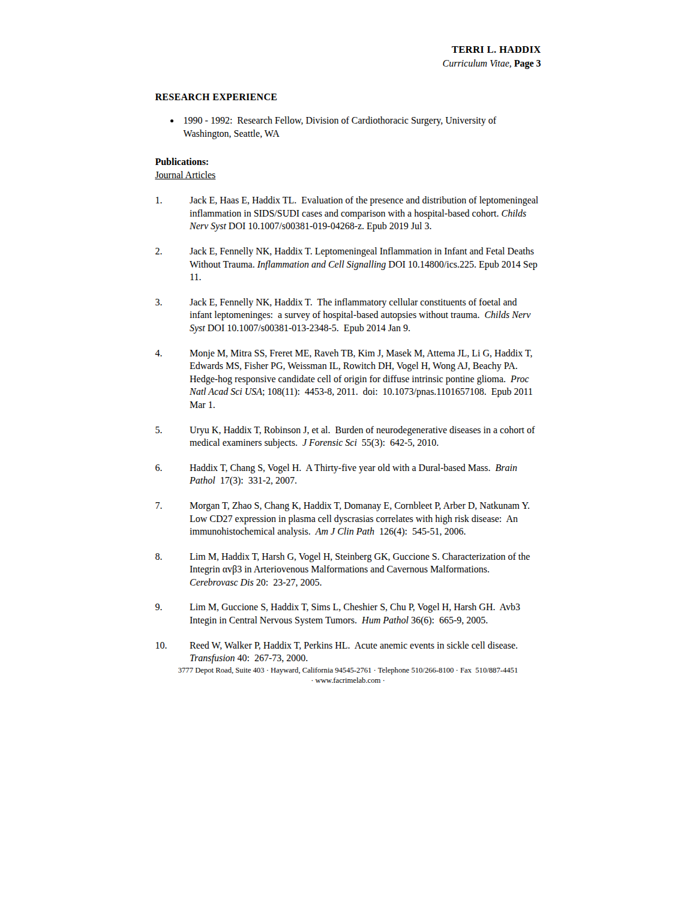TERRI L. HADDIX
Curriculum Vitae, Page 3
RESEARCH EXPERIENCE
1990 - 1992: Research Fellow, Division of Cardiothoracic Surgery, University of Washington, Seattle, WA
Publications:
Journal Articles
Jack E, Haas E, Haddix TL. Evaluation of the presence and distribution of leptomeningeal inflammation in SIDS/SUDI cases and comparison with a hospital-based cohort. Childs Nerv Syst DOI 10.1007/s00381-019-04268-z. Epub 2019 Jul 3.
Jack E, Fennelly NK, Haddix T. Leptomeningeal Inflammation in Infant and Fetal Deaths Without Trauma. Inflammation and Cell Signalling DOI 10.14800/ics.225. Epub 2014 Sep 11.
Jack E, Fennelly NK, Haddix T. The inflammatory cellular constituents of foetal and infant leptomeninges: a survey of hospital-based autopsies without trauma. Childs Nerv Syst DOI 10.1007/s00381-013-2348-5. Epub 2014 Jan 9.
Monje M, Mitra SS, Freret ME, Raveh TB, Kim J, Masek M, Attema JL, Li G, Haddix T, Edwards MS, Fisher PG, Weissman IL, Rowitch DH, Vogel H, Wong AJ, Beachy PA. Hedge-hog responsive candidate cell of origin for diffuse intrinsic pontine glioma. Proc Natl Acad Sci USA; 108(11): 4453-8, 2011. doi: 10.1073/pnas.1101657108. Epub 2011 Mar 1.
Uryu K, Haddix T, Robinson J, et al. Burden of neurodegenerative diseases in a cohort of medical examiners subjects. J Forensic Sci 55(3): 642-5, 2010.
Haddix T, Chang S, Vogel H. A Thirty-five year old with a Dural-based Mass. Brain Pathol 17(3): 331-2, 2007.
Morgan T, Zhao S, Chang K, Haddix T, Domanay E, Cornbleet P, Arber D, Natkunam Y. Low CD27 expression in plasma cell dyscrasias correlates with high risk disease: An immunohistochemical analysis. Am J Clin Path 126(4): 545-51, 2006.
Lim M, Haddix T, Harsh G, Vogel H, Steinberg GK, Guccione S. Characterization of the Integrin αvβ3 in Arteriovenous Malformations and Cavernous Malformations. Cerebrovasc Dis 20: 23-27, 2005.
Lim M, Guccione S, Haddix T, Sims L, Cheshier S, Chu P, Vogel H, Harsh GH. Avb3 Integin in Central Nervous System Tumors. Hum Pathol 36(6): 665-9, 2005.
Reed W, Walker P, Haddix T, Perkins HL. Acute anemic events in sickle cell disease. Transfusion 40: 267-73, 2000.
3777 Depot Road, Suite 403 · Hayward, California 94545-2761 · Telephone 510/266-8100 · Fax 510/887-4451
· www.facrimelab.com ·